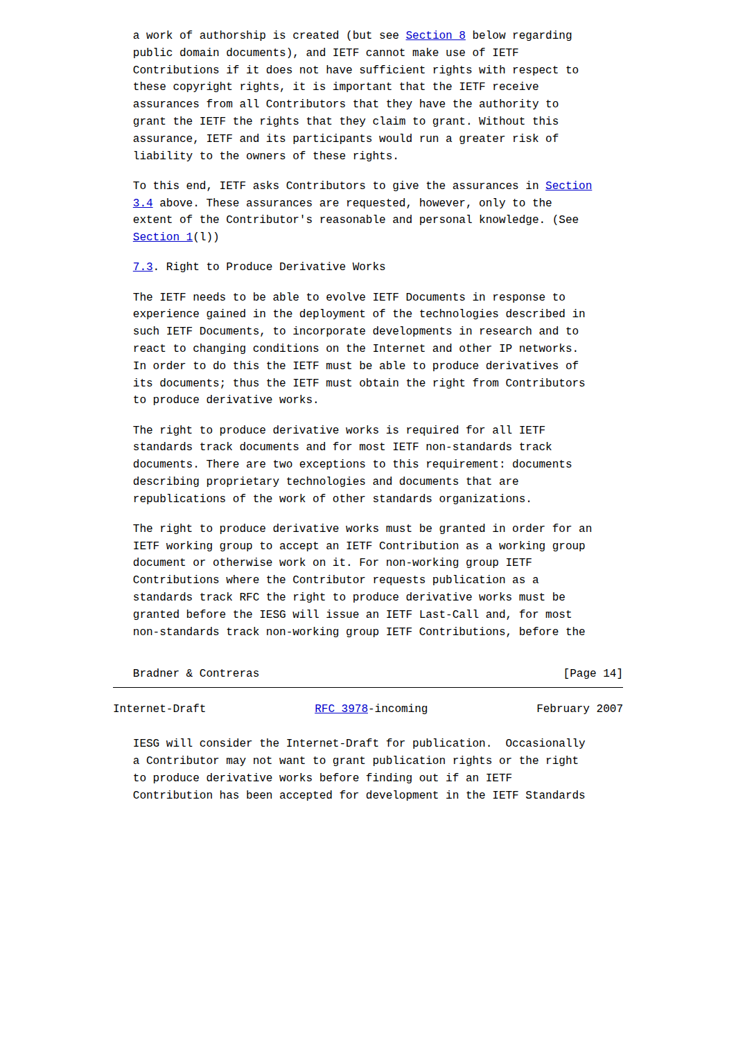a work of authorship is created (but see Section 8 below regarding public domain documents), and IETF cannot make use of IETF Contributions if it does not have sufficient rights with respect to these copyright rights, it is important that the IETF receive assurances from all Contributors that they have the authority to grant the IETF the rights that they claim to grant. Without this assurance, IETF and its participants would run a greater risk of liability to the owners of these rights.
To this end, IETF asks Contributors to give the assurances in Section 3.4 above. These assurances are requested, however, only to the extent of the Contributor's reasonable and personal knowledge. (See Section 1(l))
7.3. Right to Produce Derivative Works
The IETF needs to be able to evolve IETF Documents in response to experience gained in the deployment of the technologies described in such IETF Documents, to incorporate developments in research and to react to changing conditions on the Internet and other IP networks. In order to do this the IETF must be able to produce derivatives of its documents; thus the IETF must obtain the right from Contributors to produce derivative works.
The right to produce derivative works is required for all IETF standards track documents and for most IETF non-standards track documents. There are two exceptions to this requirement: documents describing proprietary technologies and documents that are republications of the work of other standards organizations.
The right to produce derivative works must be granted in order for an IETF working group to accept an IETF Contribution as a working group document or otherwise work on it. For non-working group IETF Contributions where the Contributor requests publication as a standards track RFC the right to produce derivative works must be granted before the IESG will issue an IETF Last-Call and, for most non-standards track non-working group IETF Contributions, before the
Bradner & Contreras [Page 14]
Internet-Draft RFC 3978-incoming February 2007
IESG will consider the Internet-Draft for publication. Occasionally a Contributor may not want to grant publication rights or the right to produce derivative works before finding out if an IETF Contribution has been accepted for development in the IETF Standards